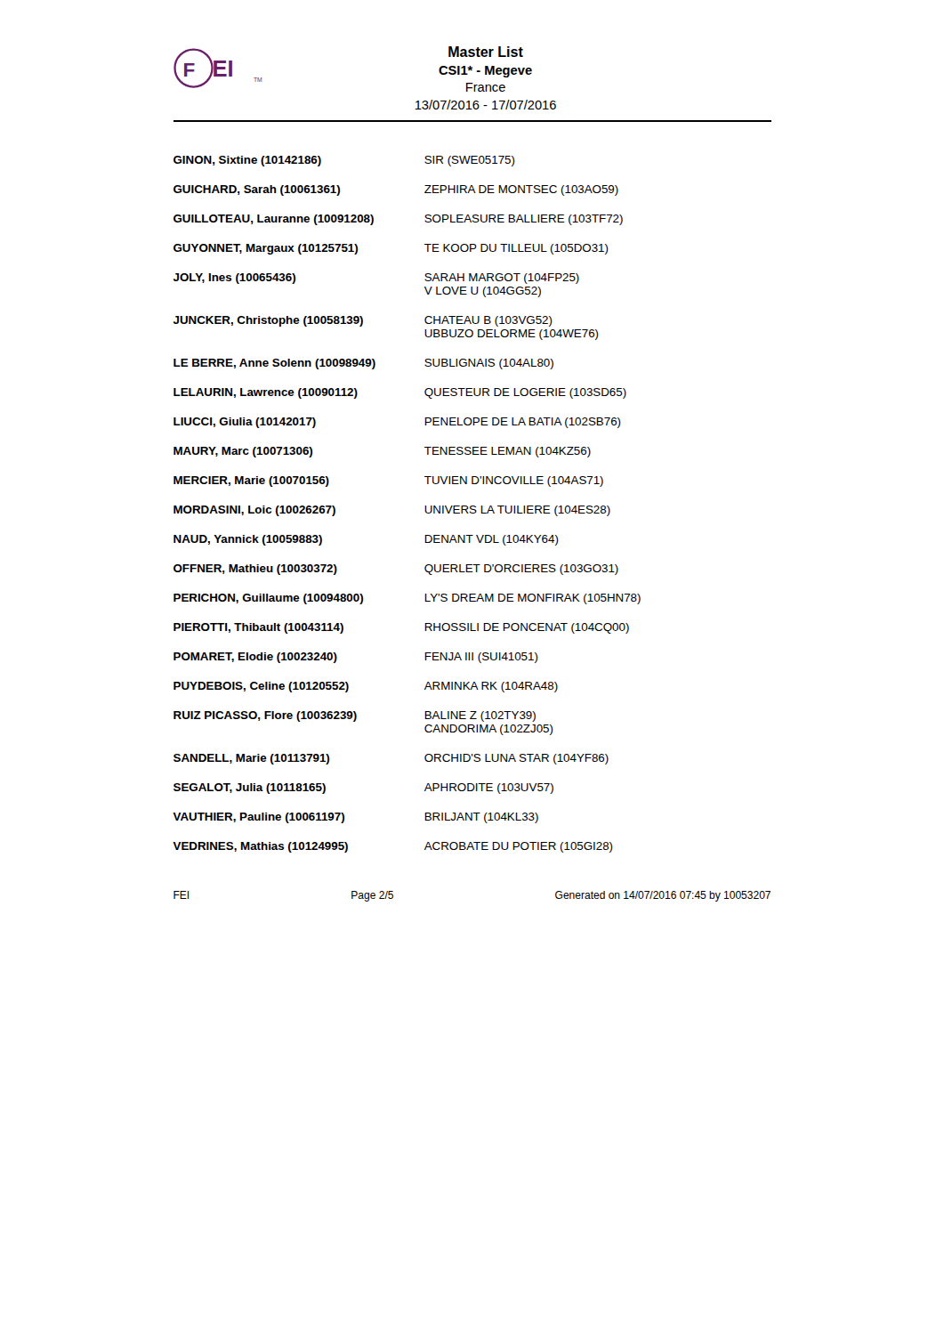F EI TM
Master List
CSI1* - Megeve
France
13/07/2016 - 17/07/2016
| GINON, Sixtine (10142186) | SIR (SWE05175) |
| GUICHARD, Sarah (10061361) | ZEPHIRA DE MONTSEC (103AO59) |
| GUILLOTEAU, Lauranne (10091208) | SOPLEASURE BALLIERE (103TF72) |
| GUYONNET, Margaux (10125751) | TE KOOP DU TILLEUL (105DO31) |
| JOLY, Ines (10065436) | SARAH MARGOT (104FP25) V LOVE U (104GG52) |
| JUNCKER, Christophe (10058139) | CHATEAU B (103VG52) UBBUZO DELORME (104WE76) |
| LE BERRE, Anne Solenn (10098949) | SUBLIGNAIS (104AL80) |
| LELAURIN, Lawrence (10090112) | QUESTEUR DE LOGERIE (103SD65) |
| LIUCCI, Giulia (10142017) | PENELOPE DE LA BATIA (102SB76) |
| MAURY, Marc (10071306) | TENESSEE LEMAN (104KZ56) |
| MERCIER, Marie (10070156) | TUVIEN D'INCOVILLE (104AS71) |
| MORDASINI, Loic (10026267) | UNIVERS LA TUILIERE (104ES28) |
| NAUD, Yannick (10059883) | DENANT VDL (104KY64) |
| OFFNER, Mathieu (10030372) | QUERLET D'ORCIERES (103GO31) |
| PERICHON, Guillaume (10094800) | LY'S DREAM DE MONFIRAK (105HN78) |
| PIEROTTI, Thibault (10043114) | RHOSSILI DE PONCENAT (104CQ00) |
| POMARET, Elodie (10023240) | FENJA III (SUI41051) |
| PUYDEBOIS, Celine (10120552) | ARMINKA RK (104RA48) |
| RUIZ PICASSO, Flore (10036239) | BALINE Z (102TY39) CANDORIMA (102ZJ05) |
| SANDELL, Marie (10113791) | ORCHID'S LUNA STAR (104YF86) |
| SEGALOT, Julia (10118165) | APHRODITE (103UV57) |
| VAUTHIER, Pauline (10061197) | BRILJANT (104KL33) |
| VEDRINES, Mathias (10124995) | ACROBATE DU POTIER (105GI28) |
FEI
Page 2/5
Generated on 14/07/2016 07:45 by 10053207